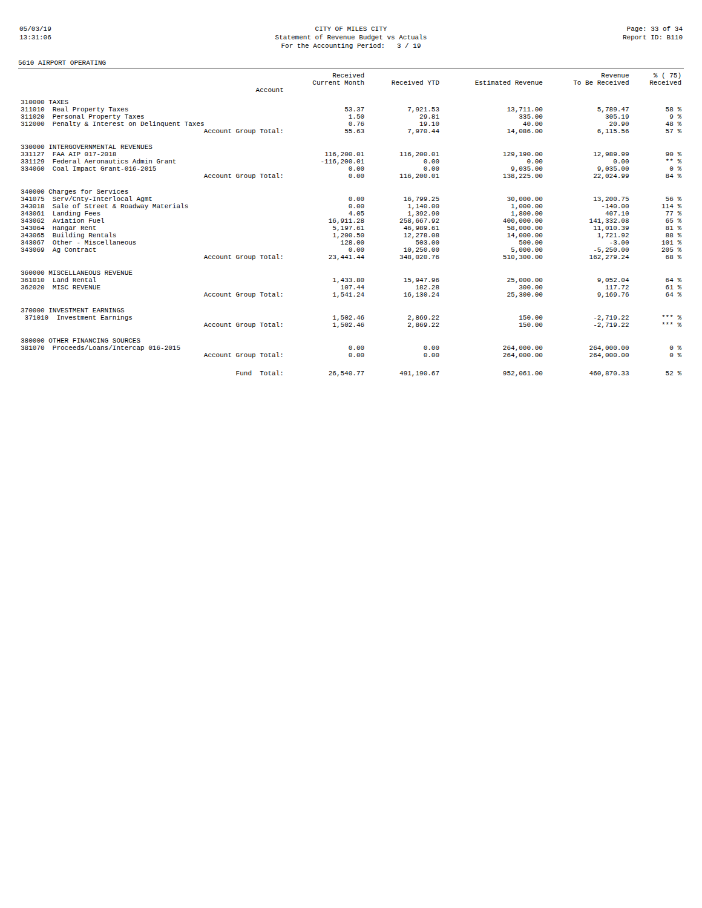| 05/03/19 | CITY OF MILES CITY | Page: 33 of 34 |
| 13:31:06 | Statement of Revenue Budget vs Actuals | Report ID: B110 |
| | For the Accounting Period: 3 / 19 | |
5610 AIRPORT OPERATING
| | Received Current Month | Received YTD | Estimated Revenue | Revenue To Be Received | % ( 75) Received |
| --- | --- | --- | --- | --- | --- |
| Account | |
| 310000 TAXES |
| 311010 Real Property Taxes | 53.37 | 7,921.53 | 13,711.00 | 5,789.47 | 58 % |
| 311020 Personal Property Taxes | 1.50 | 29.81 | 335.00 | 305.19 | 9 % |
| 312000 Penalty & Interest on Delinquent Taxes | 0.76 | 19.10 | 40.00 | 20.90 | 48 % |
| Account Group Total: | 55.63 | 7,970.44 | 14,086.00 | 6,115.56 | 57 % |
| 330000 INTERGOVERNMENTAL REVENUES |
| 331127 FAA AIP 017-2018 | 116,200.01 | 116,200.01 | 129,190.00 | 12,989.99 | 90 % |
| 331129 Federal Aeronautics Admin Grant | -116,200.01 | 0.00 | 0.00 | 0.00 | ** % |
| 334060 Coal Impact Grant-016-2015 | 0.00 | 0.00 | 9,035.00 | 9,035.00 | 0 % |
| Account Group Total: | 0.00 | 116,200.01 | 138,225.00 | 22,024.99 | 84 % |
| 340000 Charges for Services |
| 341075 Serv/Cnty-Interlocal Agmt | 0.00 | 16,799.25 | 30,000.00 | 13,200.75 | 56 % |
| 343018 Sale of Street & Roadway Materials | 0.00 | 1,140.00 | 1,000.00 | -140.00 | 114 % |
| 343061 Landing Fees | 4.05 | 1,392.90 | 1,800.00 | 407.10 | 77 % |
| 343062 Aviation Fuel | 16,911.28 | 258,667.92 | 400,000.00 | 141,332.08 | 65 % |
| 343064 Hangar Rent | 5,197.61 | 46,989.61 | 58,000.00 | 11,010.39 | 81 % |
| 343065 Building Rentals | 1,200.50 | 12,278.08 | 14,000.00 | 1,721.92 | 88 % |
| 343067 Other - Miscellaneous | 128.00 | 503.00 | 500.00 | -3.00 | 101 % |
| 343069 Ag Contract | 0.00 | 10,250.00 | 5,000.00 | -5,250.00 | 205 % |
| Account Group Total: | 23,441.44 | 348,020.76 | 510,300.00 | 162,279.24 | 68 % |
| 360000 MISCELLANEOUS REVENUE |
| 361010 Land Rental | 1,433.80 | 15,947.96 | 25,000.00 | 9,052.04 | 64 % |
| 362020 MISC REVENUE | 107.44 | 182.28 | 300.00 | 117.72 | 61 % |
| Account Group Total: | 1,541.24 | 16,130.24 | 25,300.00 | 9,169.76 | 64 % |
| 370000 INVESTMENT EARNINGS |
| 371010 Investment Earnings | 1,502.46 | 2,869.22 | 150.00 | -2,719.22 | *** % |
| Account Group Total: | 1,502.46 | 2,869.22 | 150.00 | -2,719.22 | *** % |
| 380000 OTHER FINANCING SOURCES |
| 381070 Proceeds/Loans/Intercap 016-2015 | 0.00 | 0.00 | 264,000.00 | 264,000.00 | 0 % |
| Account Group Total: | 0.00 | 0.00 | 264,000.00 | 264,000.00 | 0 % |
| Fund Total: | 26,540.77 | 491,190.67 | 952,061.00 | 460,870.33 | 52 % |